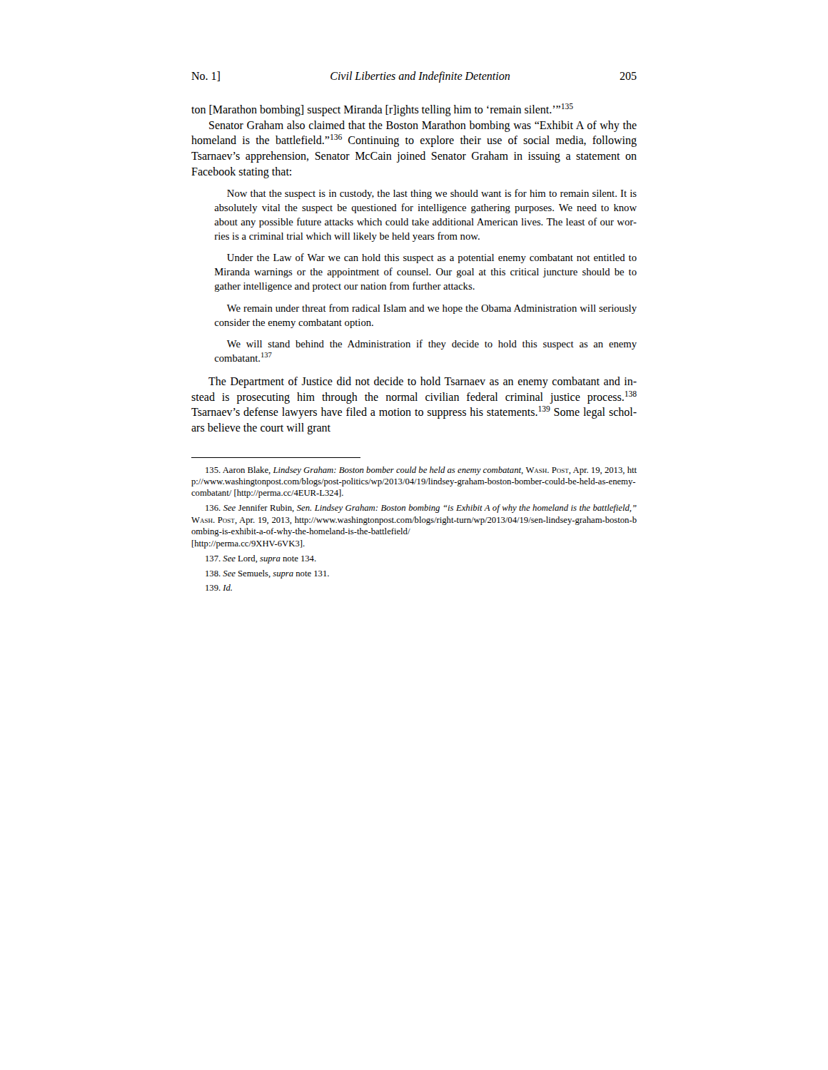No. 1] Civil Liberties and Indefinite Detention 205
ton [Marathon bombing] suspect Miranda [r]ights telling him to ‘remain silent.’”135
Senator Graham also claimed that the Boston Marathon bombing was “Exhibit A of why the homeland is the battlefield.”136 Continuing to explore their use of social media, following Tsarnaev’s apprehension, Senator McCain joined Senator Graham in issuing a statement on Facebook stating that:
Now that the suspect is in custody, the last thing we should want is for him to remain silent. It is absolutely vital the suspect be questioned for intelligence gathering purposes. We need to know about any possible future attacks which could take additional American lives. The least of our worries is a criminal trial which will likely be held years from now.
Under the Law of War we can hold this suspect as a potential enemy combatant not entitled to Miranda warnings or the appointment of counsel. Our goal at this critical juncture should be to gather intelligence and protect our nation from further attacks.
We remain under threat from radical Islam and we hope the Obama Administration will seriously consider the enemy combatant option.
We will stand behind the Administration if they decide to hold this suspect as an enemy combatant.137
The Department of Justice did not decide to hold Tsarnaev as an enemy combatant and instead is prosecuting him through the normal civilian federal criminal justice process.138 Tsarnaev’s defense lawyers have filed a motion to suppress his statements.139 Some legal scholars believe the court will grant
Aaron Blake, Lindsey Graham: Boston bomber could be held as enemy combatant, Wash. Post, Apr. 19, 2013, http://www.washingtonpost.com/blogs/post-politics/wp/2013/04/19/lindsey-graham-boston-bomber-could-be-held-as-enemy-combatant/ [http://perma.cc/4EUR-L324].
See Jennifer Rubin, Sen. Lindsey Graham: Boston bombing “is Exhibit A of why the homeland is the battlefield,” Wash. Post, Apr. 19, 2013, http://www.washingtonpost.com/blogs/right-turn/wp/2013/04/19/sen-lindsey-graham-boston-bombing-is-exhibit-a-of-why-the-homeland-is-the-battlefield/
[http://perma.cc/9XHV-6VK3].
See Lord, supra note 134.
See Semuels, supra note 131.
Id.